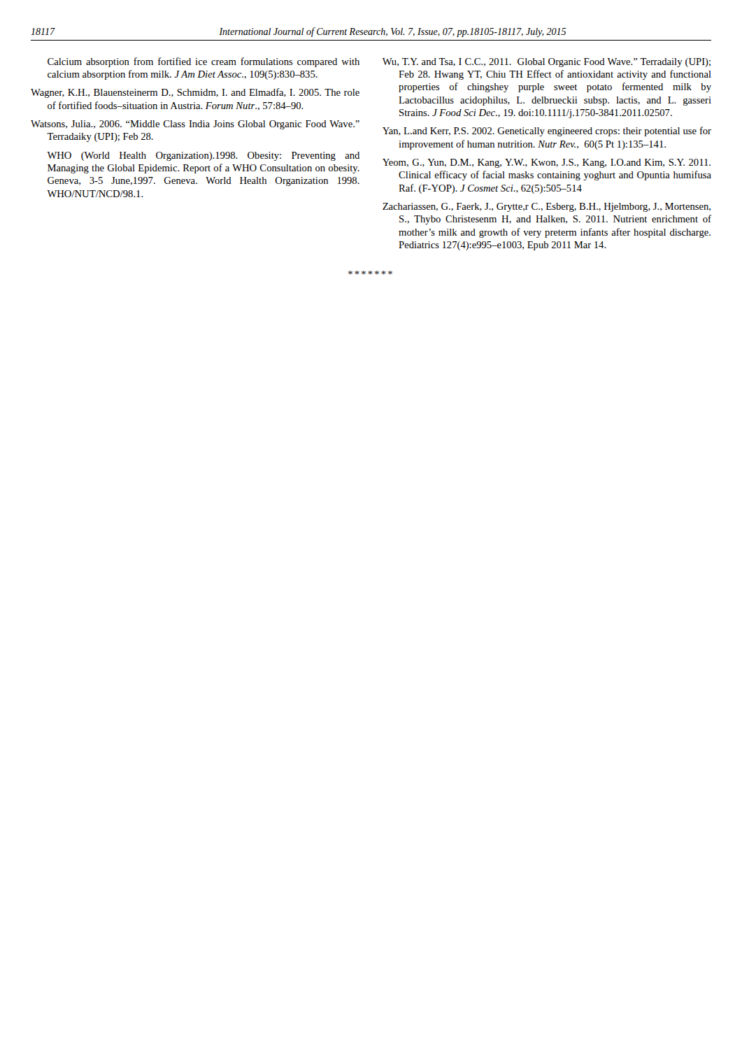18117 International Journal of Current Research, Vol. 7, Issue, 07, pp.18105-18117, July, 2015
Calcium absorption from fortified ice cream formulations compared with calcium absorption from milk. J Am Diet Assoc., 109(5):830–835.
Wagner, K.H., Blauensteinerm D., Schmidm, I. and Elmadfa, I. 2005. The role of fortified foods–situation in Austria. Forum Nutr., 57:84–90.
Watsons, Julia., 2006. “Middle Class India Joins Global Organic Food Wave.” Terradaiky (UPI); Feb 28.
WHO (World Health Organization).1998. Obesity: Preventing and Managing the Global Epidemic. Report of a WHO Consultation on obesity. Geneva, 3-5 June,1997. Geneva. World Health Organization 1998. WHO/NUT/NCD/98.1.
Wu, T.Y. and Tsa, I C.C., 2011. Global Organic Food Wave.” Terradaily (UPI); Feb 28. Hwang YT, Chiu TH Effect of antioxidant activity and functional properties of chingshey purple sweet potato fermented milk by Lactobacillus acidophilus, L. delbrueckii subsp. lactis, and L. gasseri Strains. J Food Sci Dec., 19. doi:10.1111/j.1750-3841.2011.02507.
Yan, L.and Kerr, P.S. 2002. Genetically engineered crops: their potential use for improvement of human nutrition. Nutr Rev., 60(5 Pt 1):135–141.
Yeom, G., Yun, D.M., Kang, Y.W., Kwon, J.S., Kang, I.O.and Kim, S.Y. 2011. Clinical efficacy of facial masks containing yoghurt and Opuntia humifusa Raf. (F-YOP). J Cosmet Sci., 62(5):505–514
Zachariassen, G., Faerk, J., Grytte,r C., Esberg, B.H., Hjelmborg, J., Mortensen, S., Thybo Christesenm H, and Halken, S. 2011. Nutrient enrichment of mother’s milk and growth of very preterm infants after hospital discharge. Pediatrics 127(4):e995–e1003, Epub 2011 Mar 14.
*******